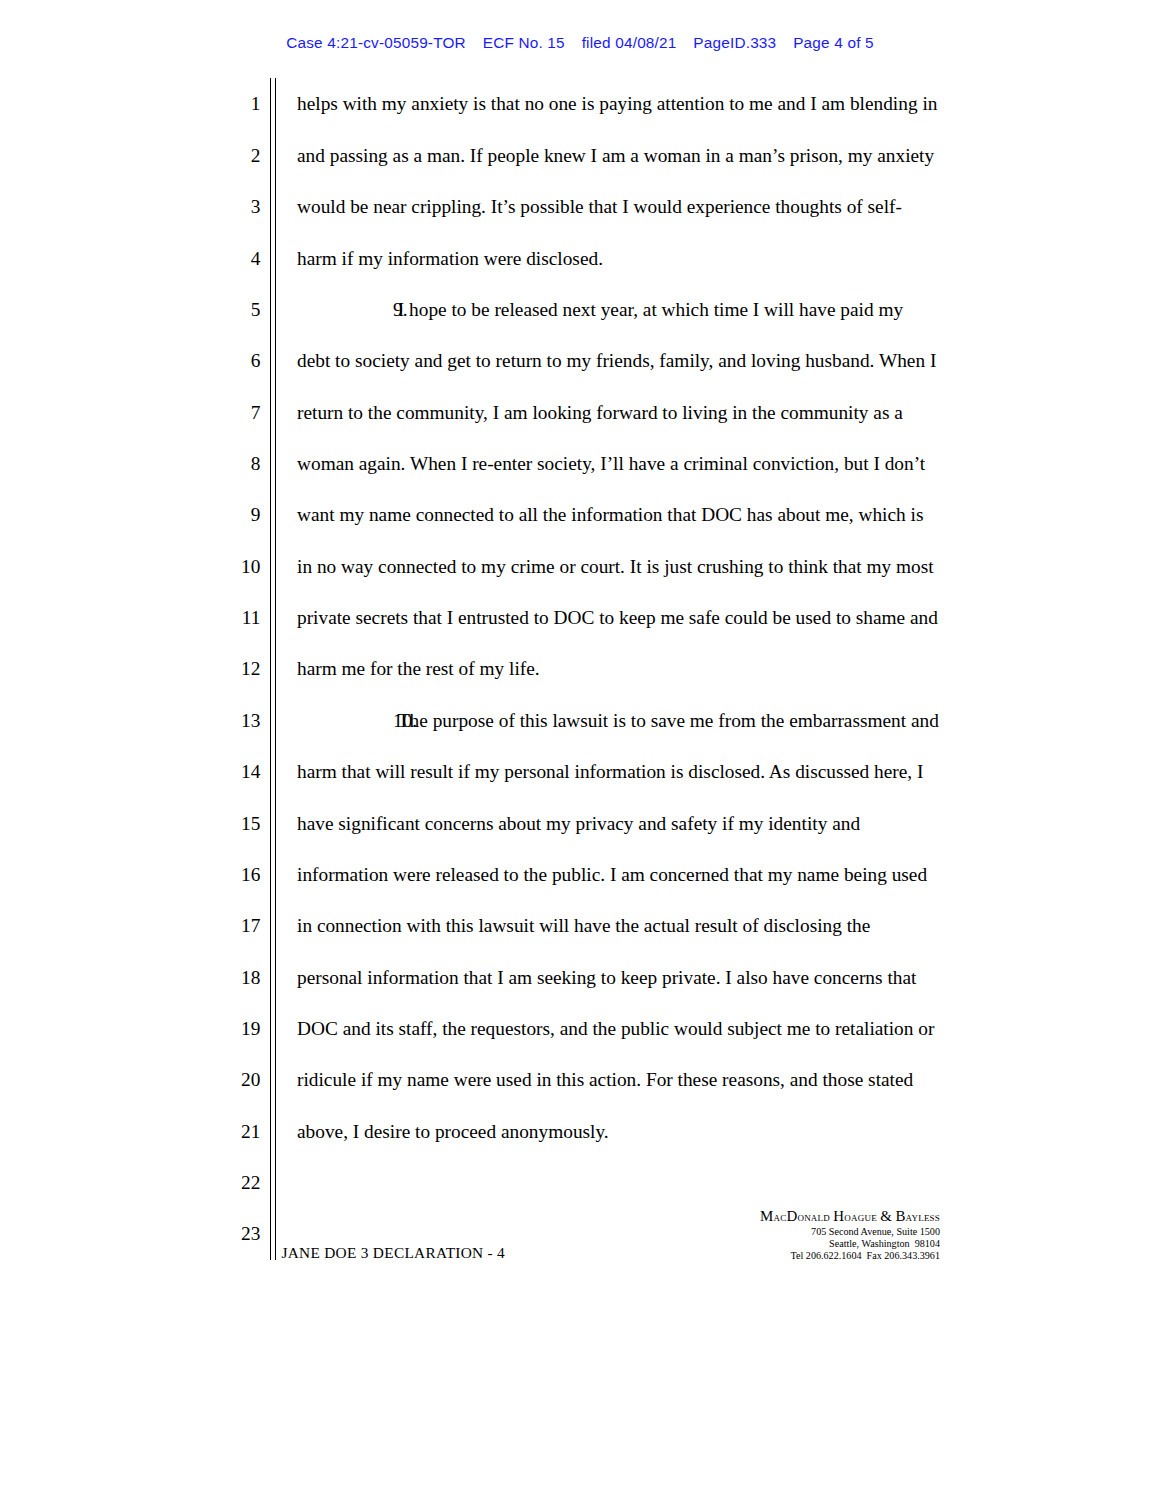Case 4:21-cv-05059-TOR ECF No. 15 filed 04/08/21 PageID.333 Page 4 of 5
1
2
3
4
5
6
7
8
9
10
11
12
13
14
15
16
17
18
19
20
21
22
23
helps with my anxiety is that no one is paying attention to me and I am blending in and passing as a man. If people knew I am a woman in a man’s prison, my anxiety would be near crippling. It’s possible that I would experience thoughts of self-harm if my information were disclosed.
9. I hope to be released next year, at which time I will have paid my debt to society and get to return to my friends, family, and loving husband. When I return to the community, I am looking forward to living in the community as a woman again. When I re-enter society, I’ll have a criminal conviction, but I don’t want my name connected to all the information that DOC has about me, which is in no way connected to my crime or court. It is just crushing to think that my most private secrets that I entrusted to DOC to keep me safe could be used to shame and harm me for the rest of my life.
10. The purpose of this lawsuit is to save me from the embarrassment and harm that will result if my personal information is disclosed. As discussed here, I have significant concerns about my privacy and safety if my identity and information were released to the public. I am concerned that my name being used in connection with this lawsuit will have the actual result of disclosing the personal information that I am seeking to keep private. I also have concerns that DOC and its staff, the requestors, and the public would subject me to retaliation or ridicule if my name were used in this action. For these reasons, and those stated above, I desire to proceed anonymously.
JANE DOE 3 DECLARATION - 4
MacDonald Hoague & Bayless
705 Second Avenue, Suite 1500
Seattle, Washington 98104
Tel 206.622.1604 Fax 206.343.3961